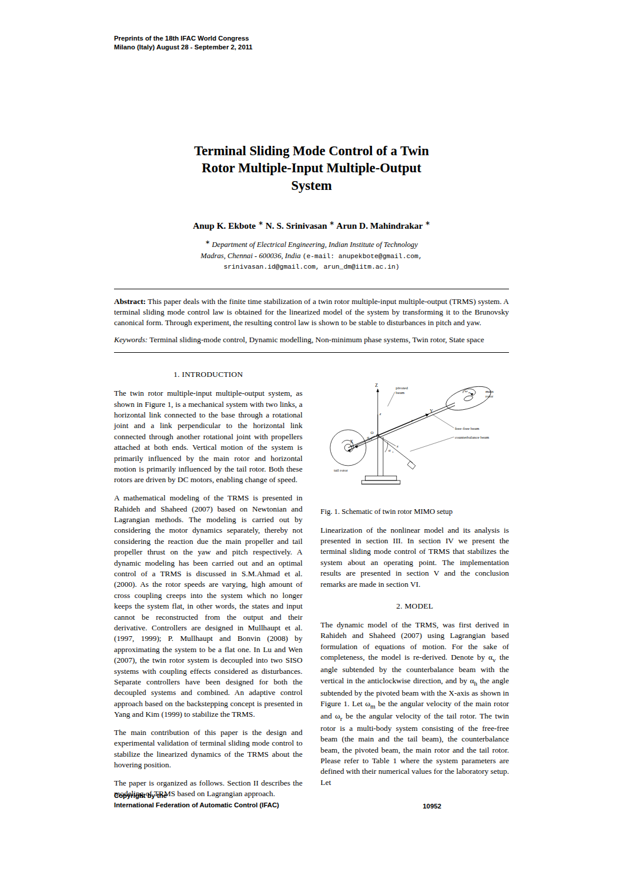Preprints of the 18th IFAC World Congress
Milano (Italy) August 28 - September 2, 2011
Terminal Sliding Mode Control of a Twin
Rotor Multiple-Input Multiple-Output
System
Anup K. Ekbote ∗ N. S. Srinivasan ∗ Arun D. Mahindrakar ∗
∗ Department of Electrical Engineering, Indian Institute of Technology
Madras, Chennai - 600036, India (e-mail: anupekbote@gmail.com,
srinivasan.id@gmail.com, arun_dm@iitm.ac.in)
Abstract: This paper deals with the finite time stabilization of a twin rotor multiple-input multiple-output (TRMS) system. A terminal sliding mode control law is obtained for the linearized model of the system by transforming it to the Brunovsky canonical form. Through experiment, the resulting control law is shown to be stable to disturbances in pitch and yaw.
Keywords: Terminal sliding-mode control, Dynamic modelling, Non-minimum phase systems, Twin rotor, State space
1. Introduction
The twin rotor multiple-input multiple-output system, as shown in Figure 1, is a mechanical system with two links, a horizontal link connected to the base through a rotational joint and a link perpendicular to the horizontal link connected through another rotational joint with propellers attached at both ends. Vertical motion of the system is primarily influenced by the main rotor and horizontal motion is primarily influenced by the tail rotor. Both these rotors are driven by DC motors, enabling change of speed.
A mathematical modeling of the TRMS is presented in Rahideh and Shaheed (2007) based on Newtonian and Lagrangian methods. The modeling is carried out by considering the motor dynamics separately, thereby not considering the reaction due the main propeller and tail propeller thrust on the yaw and pitch respectively. A dynamic modeling has been carried out and an optimal control of a TRMS is discussed in S.M.Ahmad et al. (2000). As the rotor speeds are varying, high amount of cross coupling creeps into the system which no longer keeps the system flat, in other words, the states and input cannot be reconstructed from the output and their derivative. Controllers are designed in Mullhaupt et al. (1997, 1999); P. Mullhaupt and Bonvin (2008) by approximating the system to be a flat one. In Lu and Wen (2007), the twin rotor system is decoupled into two SISO systems with coupling effects considered as disturbances. Separate controllers have been designed for both the decoupled systems and combined. An adaptive control approach based on the backstepping concept is presented in Yang and Kim (1999) to stabilize the TRMS.
The main contribution of this paper is the design and experimental validation of terminal sliding mode control to stabilize the linearized dynamics of the TRMS about the hovering position.
The paper is organized as follows. Section II describes the modeling of TRMS based on Lagrangian approach.
ω m main rotor ω t tail rotor O Z z Y y X x α h α v pivoted beam free–free beam counterbalance beam
Fig. 1. Schematic of twin rotor MIMO setup
Linearization of the nonlinear model and its analysis is presented in section III. In section IV we present the terminal sliding mode control of TRMS that stabilizes the system about an operating point. The implementation results are presented in section V and the conclusion remarks are made in section VI.
2. Model
The dynamic model of the TRMS, was first derived in Rahideh and Shaheed (2007) using Lagrangian based formulation of equations of motion. For the sake of completeness, the model is re-derived. Denote by αv the angle subtended by the counterbalance beam with the vertical in the anticlockwise direction, and by αh the angle subtended by the pivoted beam with the X-axis as shown in Figure 1. Let ωm be the angular velocity of the main rotor and ωr be the angular velocity of the tail rotor. The twin rotor is a multi-body system consisting of the free-free beam (the main and the tail beam), the counterbalance beam, the pivoted beam, the main rotor and the tail rotor. Please refer to Table 1 where the system parameters are defined with their numerical values for the laboratory setup. Let
Copyright by the
International Federation of Automatic Control (IFAC)
10952